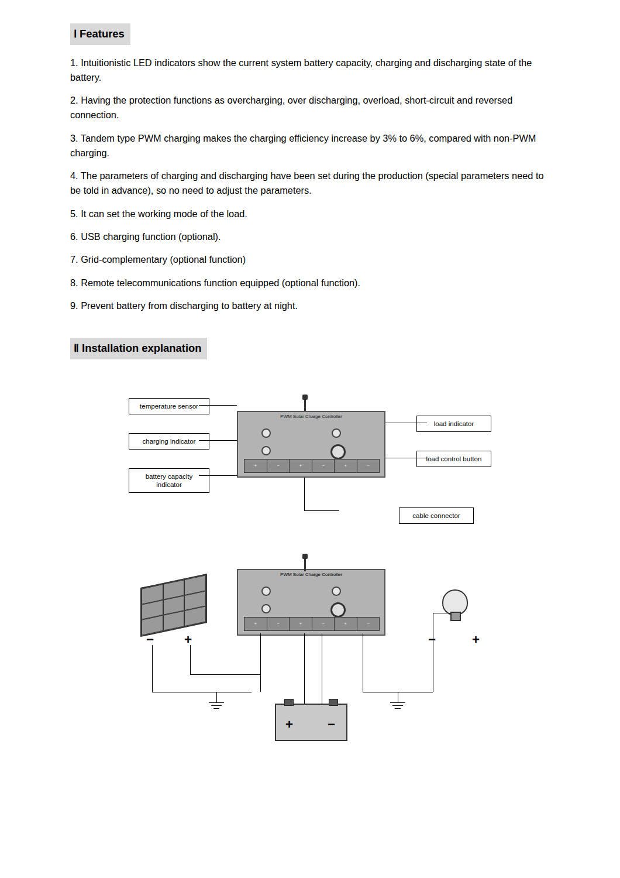Ⅰ Features
1. Intuitionistic LED indicators show the current system battery capacity, charging and discharging state of the battery.
2. Having the protection functions as overcharging, over discharging, overload, short-circuit and reversed connection.
3. Tandem type PWM charging makes the charging efficiency increase by 3% to 6%, compared with non-PWM charging.
4. The parameters of charging and discharging have been set during the production (special parameters need to be told in advance), so no need to adjust the parameters.
5. It can set the working mode of the load.
6. USB charging function (optional).
7. Grid-complementary (optional function)
8. Remote telecommunications function equipped (optional function).
9. Prevent battery from discharging to battery at night.
Ⅱ Installation explanation
temperature sensor
charging indicator
battery capacity
indicator
load indicator
load control button
cable connector
PWM Solar Charge Controller
+− +− +−
−
+
PWM Solar Charge Controller
+− +− +−
+
−
−
+